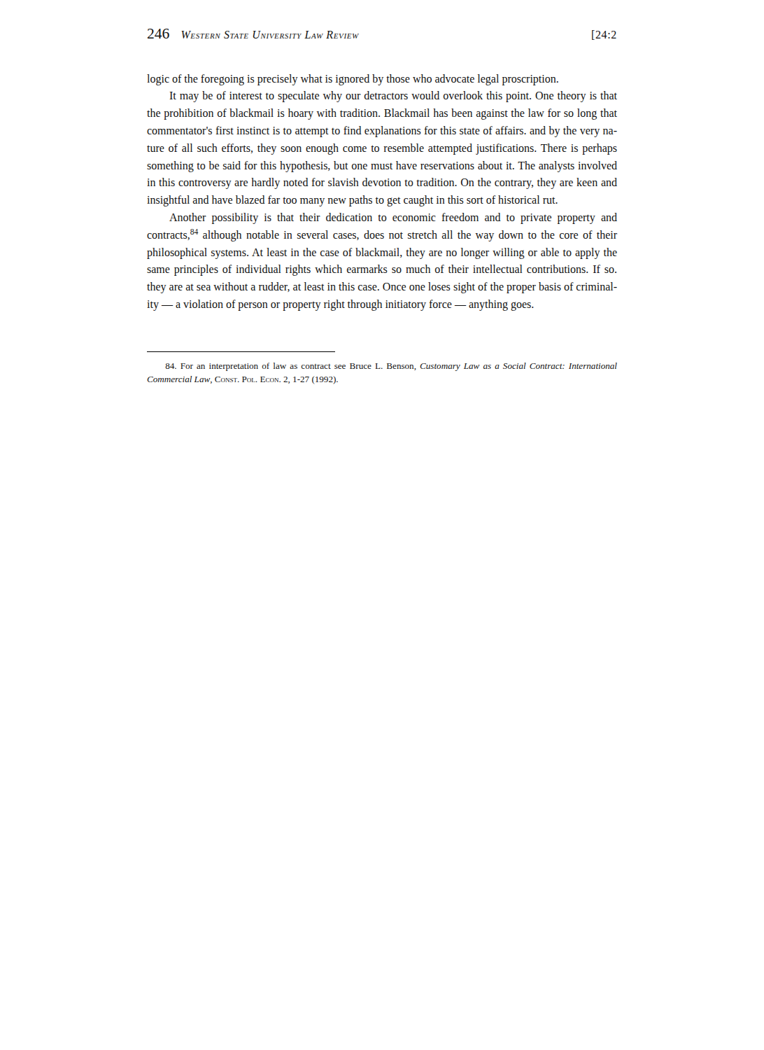246 Western State University Law Review [24:2
logic of the foregoing is precisely what is ignored by those who advocate legal proscription.
It may be of interest to speculate why our detractors would overlook this point. One theory is that the prohibition of blackmail is hoary with tradition. Blackmail has been against the law for so long that commentator's first instinct is to attempt to find explanations for this state of affairs. and by the very nature of all such efforts, they soon enough come to resemble attempted justifications. There is perhaps something to be said for this hypothesis, but one must have reservations about it. The analysts involved in this controversy are hardly noted for slavish devotion to tradition. On the contrary, they are keen and insightful and have blazed far too many new paths to get caught in this sort of historical rut.
Another possibility is that their dedication to economic freedom and to private property and contracts,84 although notable in several cases, does not stretch all the way down to the core of their philosophical systems. At least in the case of blackmail, they are no longer willing or able to apply the same principles of individual rights which earmarks so much of their intellectual contributions. If so. they are at sea without a rudder, at least in this case. Once one loses sight of the proper basis of criminality — a violation of person or property right through initiatory force — anything goes.
84. For an interpretation of law as contract see Bruce L. Benson, Customary Law as a Social Contract: International Commercial Law, Const. Pol. Econ. 2, 1-27 (1992).